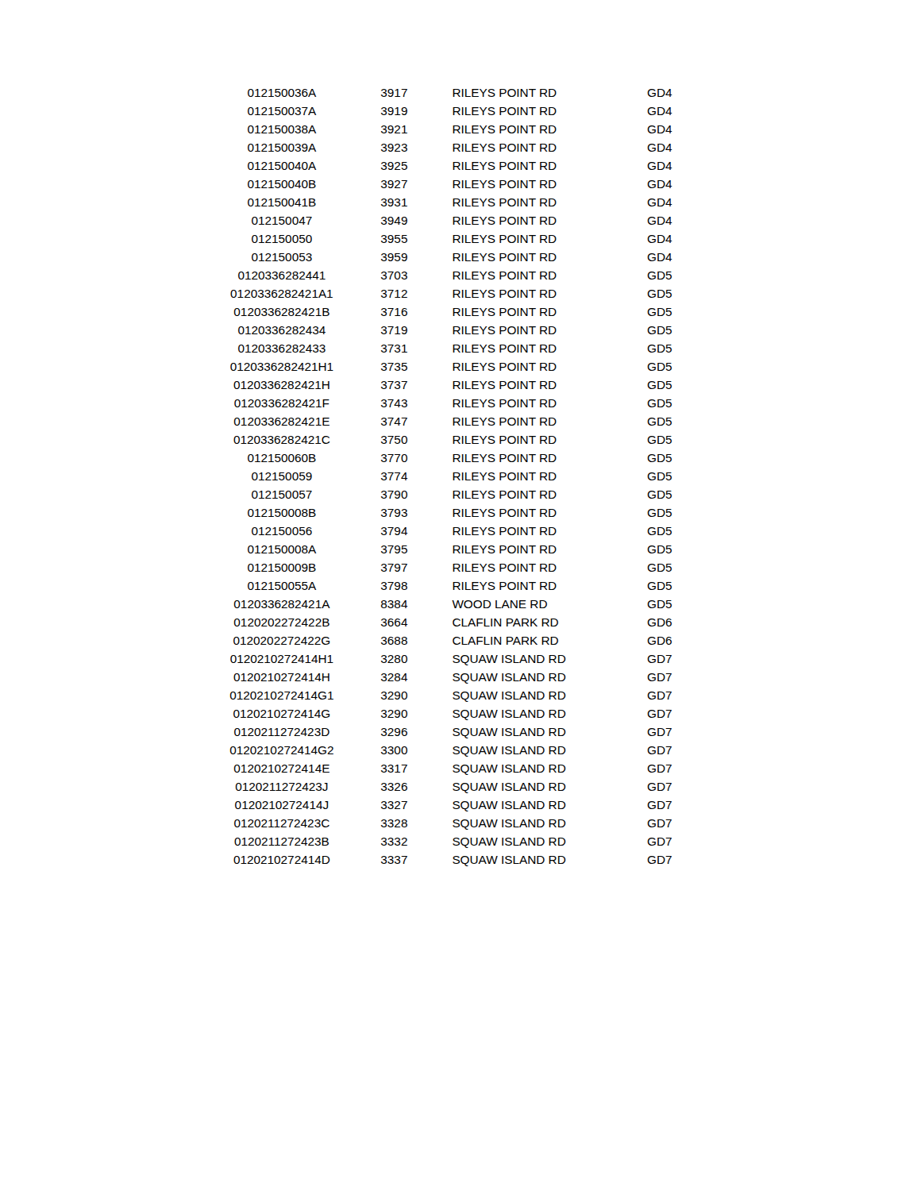| 012150036A | 3917 | RILEYS POINT RD | GD4 |
| 012150037A | 3919 | RILEYS POINT RD | GD4 |
| 012150038A | 3921 | RILEYS POINT RD | GD4 |
| 012150039A | 3923 | RILEYS POINT RD | GD4 |
| 012150040A | 3925 | RILEYS POINT RD | GD4 |
| 012150040B | 3927 | RILEYS POINT RD | GD4 |
| 012150041B | 3931 | RILEYS POINT RD | GD4 |
| 012150047 | 3949 | RILEYS POINT RD | GD4 |
| 012150050 | 3955 | RILEYS POINT RD | GD4 |
| 012150053 | 3959 | RILEYS POINT RD | GD4 |
| 0120336282441 | 3703 | RILEYS POINT RD | GD5 |
| 0120336282421A1 | 3712 | RILEYS POINT RD | GD5 |
| 0120336282421B | 3716 | RILEYS POINT RD | GD5 |
| 0120336282434 | 3719 | RILEYS POINT RD | GD5 |
| 0120336282433 | 3731 | RILEYS POINT RD | GD5 |
| 0120336282421H1 | 3735 | RILEYS POINT RD | GD5 |
| 0120336282421H | 3737 | RILEYS POINT RD | GD5 |
| 0120336282421F | 3743 | RILEYS POINT RD | GD5 |
| 0120336282421E | 3747 | RILEYS POINT RD | GD5 |
| 0120336282421C | 3750 | RILEYS POINT RD | GD5 |
| 012150060B | 3770 | RILEYS POINT RD | GD5 |
| 012150059 | 3774 | RILEYS POINT RD | GD5 |
| 012150057 | 3790 | RILEYS POINT RD | GD5 |
| 012150008B | 3793 | RILEYS POINT RD | GD5 |
| 012150056 | 3794 | RILEYS POINT RD | GD5 |
| 012150008A | 3795 | RILEYS POINT RD | GD5 |
| 012150009B | 3797 | RILEYS POINT RD | GD5 |
| 012150055A | 3798 | RILEYS POINT RD | GD5 |
| 0120336282421A | 8384 | WOOD LANE RD | GD5 |
| 0120202272422B | 3664 | CLAFLIN PARK RD | GD6 |
| 0120202272422G | 3688 | CLAFLIN PARK RD | GD6 |
| 0120210272414H1 | 3280 | SQUAW ISLAND RD | GD7 |
| 0120210272414H | 3284 | SQUAW ISLAND RD | GD7 |
| 0120210272414G1 | 3290 | SQUAW ISLAND RD | GD7 |
| 0120210272414G | 3290 | SQUAW ISLAND RD | GD7 |
| 0120211272423D | 3296 | SQUAW ISLAND RD | GD7 |
| 0120210272414G2 | 3300 | SQUAW ISLAND RD | GD7 |
| 0120210272414E | 3317 | SQUAW ISLAND RD | GD7 |
| 0120211272423J | 3326 | SQUAW ISLAND RD | GD7 |
| 0120210272414J | 3327 | SQUAW ISLAND RD | GD7 |
| 0120211272423C | 3328 | SQUAW ISLAND RD | GD7 |
| 0120211272423B | 3332 | SQUAW ISLAND RD | GD7 |
| 0120210272414D | 3337 | SQUAW ISLAND RD | GD7 |